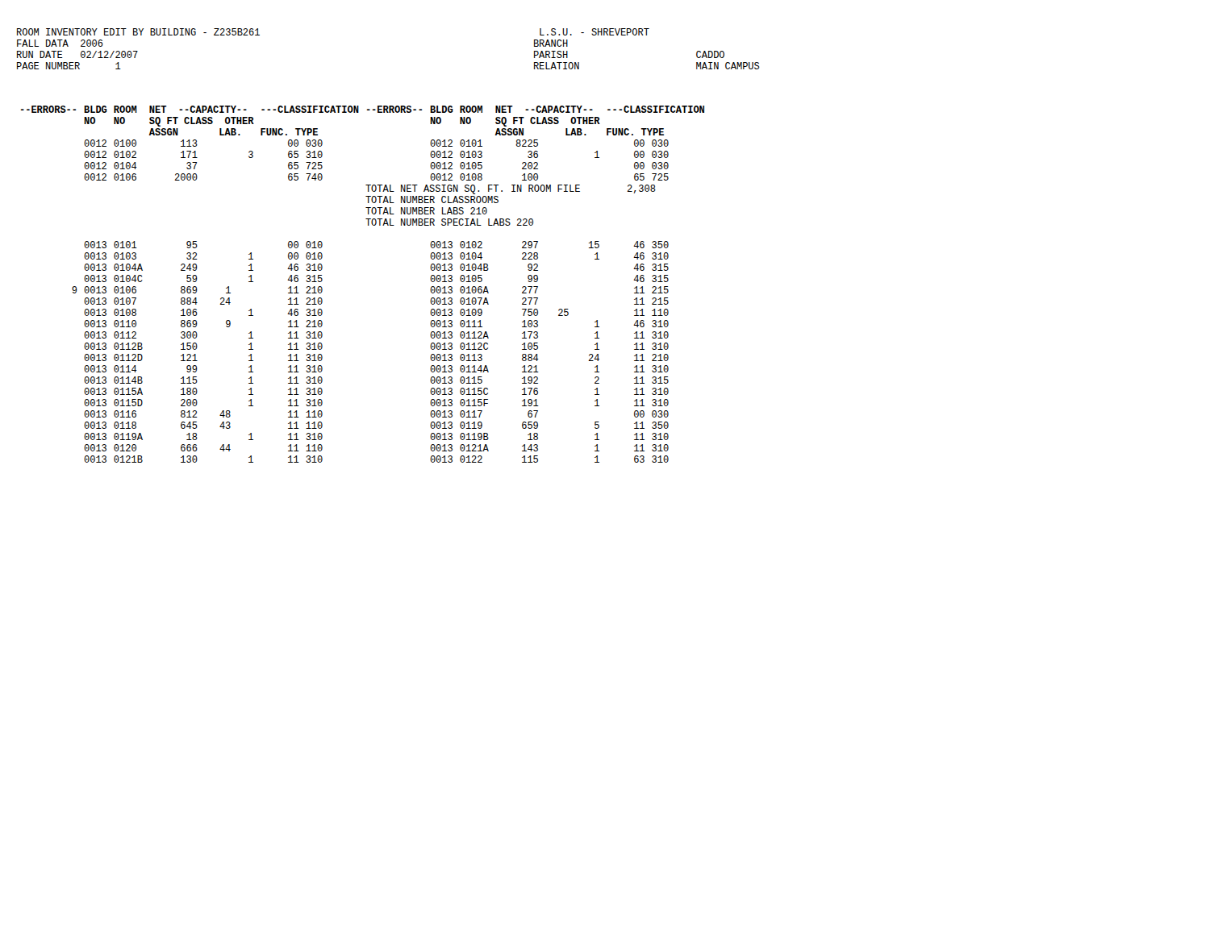ROOM INVENTORY EDIT BY BUILDING - Z235B261 L.S.U. - SHREVEPORT FALL DATA 2006 BRANCH RUN DATE 02/12/2007 PARISH CADDO PAGE NUMBER 1 RELATION MAIN CAMPUS
| --ERRORS-- | BLDG NO | ROOM NO | NET --CAPACITY-- SQ FT CLASS OTHER ASSGN LAB. | ---CLASSIFICATION FUNC. TYPE | --ERRORS-- | BLDG NO | ROOM NO | NET --CAPACITY-- SQ FT CLASS OTHER ASSGN LAB. | ---CLASSIFICATION FUNC. TYPE |
| --- | --- | --- | --- | --- | --- | --- | --- | --- | --- |
| | 0012 | 0100 | 113 | | | 00 | 030 | | 0012 | 0101 | 8225 | | | 00 | 030 |
| | 0012 | 0102 | 171 | | 3 | 65 | 310 | | 0012 | 0103 | 36 | | 1 | 00 | 030 |
| | 0012 | 0104 | 37 | | | 65 | 725 | | 0012 | 0105 | 202 | | | 00 | 030 |
| | 0012 | 0106 | 2000 | | | 65 | 740 | | 0012 | 0108 | 100 | | | 65 | 725 |
| | TOTAL NET ASSIGN SQ. FT. IN ROOM FILE 2,308 TOTAL NUMBER CLASSROOMS TOTAL NUMBER LABS 210 TOTAL NUMBER SPECIAL LABS 220 |
| | 0013 | 0101 | 95 | | | 00 | 010 | | 0013 | 0102 | 297 | | 15 | 46 | 350 |
| | 0013 | 0103 | 32 | | 1 | 00 | 010 | | 0013 | 0104 | 228 | | 1 | 46 | 310 |
| | 0013 | 0104A | 249 | | 1 | 46 | 310 | | 0013 | 0104B | 92 | | | 46 | 315 |
| | 0013 | 0104C | 59 | | 1 | 46 | 315 | | 0013 | 0105 | 99 | | | 46 | 315 |
| 9 | 0013 | 0106 | 869 | 1 | | 11 | 210 | | 0013 | 0106A | 277 | | | 11 | 215 |
| | 0013 | 0107 | 884 | 24 | | 11 | 210 | | 0013 | 0107A | 277 | | | 11 | 215 |
| | 0013 | 0108 | 106 | | 1 | 46 | 310 | | 0013 | 0109 | 750 | 25 | | 11 | 110 |
| | 0013 | 0110 | 869 | 9 | | 11 | 210 | | 0013 | 0111 | 103 | | 1 | 46 | 310 |
| | 0013 | 0112 | 300 | | 1 | 11 | 310 | | 0013 | 0112A | 173 | | 1 | 11 | 310 |
| | 0013 | 0112B | 150 | | 1 | 11 | 310 | | 0013 | 0112C | 105 | | 1 | 11 | 310 |
| | 0013 | 0112D | 121 | | 1 | 11 | 310 | | 0013 | 0113 | 884 | | 24 | 11 | 210 |
| | 0013 | 0114 | 99 | | 1 | 11 | 310 | | 0013 | 0114A | 121 | | 1 | 11 | 310 |
| | 0013 | 0114B | 115 | | 1 | 11 | 310 | | 0013 | 0115 | 192 | | 2 | 11 | 315 |
| | 0013 | 0115A | 180 | | 1 | 11 | 310 | | 0013 | 0115C | 176 | | 1 | 11 | 310 |
| | 0013 | 0115D | 200 | | 1 | 11 | 310 | | 0013 | 0115F | 191 | | 1 | 11 | 310 |
| | 0013 | 0116 | 812 | 48 | | 11 | 110 | | 0013 | 0117 | 67 | | | 00 | 030 |
| | 0013 | 0118 | 645 | 43 | | 11 | 110 | | 0013 | 0119 | 659 | | 5 | 11 | 350 |
| | 0013 | 0119A | 18 | | 1 | 11 | 310 | | 0013 | 0119B | 18 | | 1 | 11 | 310 |
| | 0013 | 0120 | 666 | 44 | | 11 | 110 | | 0013 | 0121A | 143 | | 1 | 11 | 310 |
| | 0013 | 0121B | 130 | | 1 | 11 | 310 | | 0013 | 0122 | 115 | | 1 | 63 | 310 |